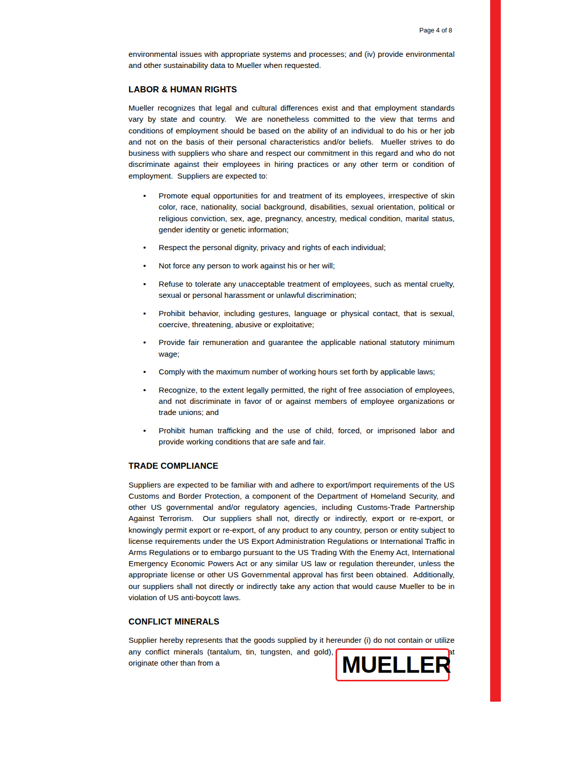Page 4 of 8
environmental issues with appropriate systems and processes; and (iv) provide environmental and other sustainability data to Mueller when requested.
Labor & Human Rights
Mueller recognizes that legal and cultural differences exist and that employment standards vary by state and country. We are nonetheless committed to the view that terms and conditions of employment should be based on the ability of an individual to do his or her job and not on the basis of their personal characteristics and/or beliefs. Mueller strives to do business with suppliers who share and respect our commitment in this regard and who do not discriminate against their employees in hiring practices or any other term or condition of employment. Suppliers are expected to:
Promote equal opportunities for and treatment of its employees, irrespective of skin color, race, nationality, social background, disabilities, sexual orientation, political or religious conviction, sex, age, pregnancy, ancestry, medical condition, marital status, gender identity or genetic information;
Respect the personal dignity, privacy and rights of each individual;
Not force any person to work against his or her will;
Refuse to tolerate any unacceptable treatment of employees, such as mental cruelty, sexual or personal harassment or unlawful discrimination;
Prohibit behavior, including gestures, language or physical contact, that is sexual, coercive, threatening, abusive or exploitative;
Provide fair remuneration and guarantee the applicable national statutory minimum wage;
Comply with the maximum number of working hours set forth by applicable laws;
Recognize, to the extent legally permitted, the right of free association of employees, and not discriminate in favor of or against members of employee organizations or trade unions; and
Prohibit human trafficking and the use of child, forced, or imprisoned labor and provide working conditions that are safe and fair.
Trade Compliance
Suppliers are expected to be familiar with and adhere to export/import requirements of the US Customs and Border Protection, a component of the Department of Homeland Security, and other US governmental and/or regulatory agencies, including Customs-Trade Partnership Against Terrorism. Our suppliers shall not, directly or indirectly, export or re-export, or knowingly permit export or re-export, of any product to any country, person or entity subject to license requirements under the US Export Administration Regulations or International Traffic in Arms Regulations or to embargo pursuant to the US Trading With the Enemy Act, International Emergency Economic Powers Act or any similar US law or regulation thereunder, unless the appropriate license or other US Governmental approval has first been obtained. Additionally, our suppliers shall not directly or indirectly take any action that would cause Mueller to be in violation of US anti-boycott laws.
Conflict Minerals
Supplier hereby represents that the goods supplied by it hereunder (i) do not contain or utilize any conflict minerals (tantalum, tin, tungsten, and gold), (ii) contain conflict minerals that originate other than from a
MUELLER